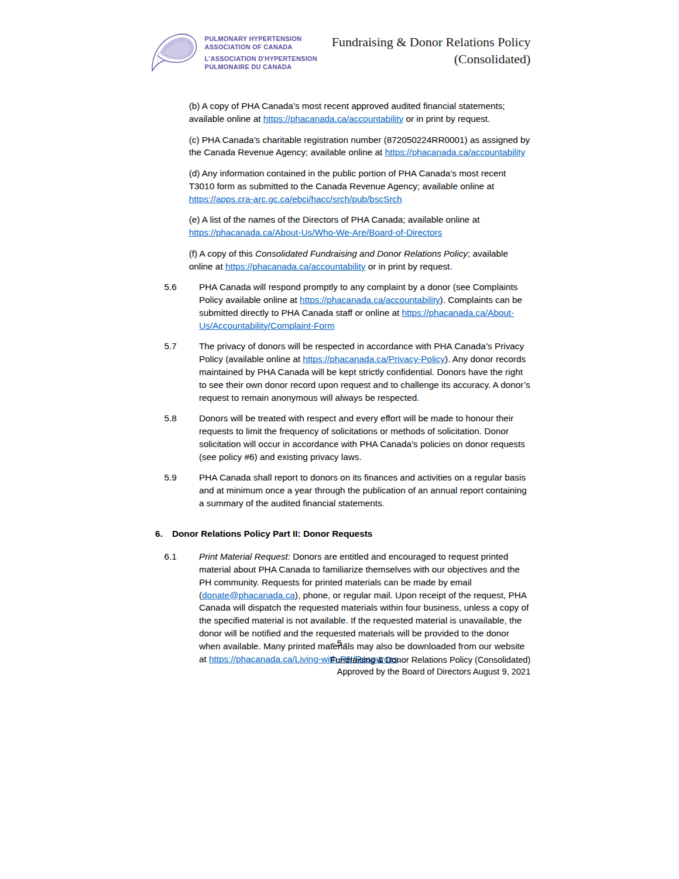PULMONARY HYPERTENSION
ASSOCIATION OF CANADA
L'ASSOCIATION D'HYPERTENSION
PULMONAIRE DU CANADA
Fundraising & Donor Relations Policy
(Consolidated)
(b) A copy of PHA Canada’s most recent approved audited financial statements; available online at https://phacanada.ca/accountability or in print by request.
(c) PHA Canada’s charitable registration number (872050224RR0001) as assigned by the Canada Revenue Agency; available online at https://phacanada.ca/accountability
(d) Any information contained in the public portion of PHA Canada’s most recent T3010 form as submitted to the Canada Revenue Agency; available online at https://apps.cra-arc.gc.ca/ebci/hacc/srch/pub/bscSrch
(e) A list of the names of the Directors of PHA Canada; available online at https://phacanada.ca/About-Us/Who-We-Are/Board-of-Directors
(f) A copy of this Consolidated Fundraising and Donor Relations Policy; available online at https://phacanada.ca/accountability or in print by request.
5.6
PHA Canada will respond promptly to any complaint by a donor (see Complaints Policy available online at https://phacanada.ca/accountability). Complaints can be submitted directly to PHA Canada staff or online at https://phacanada.ca/About-Us/Accountability/Complaint-Form
5.7
The privacy of donors will be respected in accordance with PHA Canada’s Privacy Policy (available online at https://phacanada.ca/Privacy-Policy). Any donor records maintained by PHA Canada will be kept strictly confidential. Donors have the right to see their own donor record upon request and to challenge its accuracy. A donor’s request to remain anonymous will always be respected.
5.8
Donors will be treated with respect and every effort will be made to honour their requests to limit the frequency of solicitations or methods of solicitation. Donor solicitation will occur in accordance with PHA Canada’s policies on donor requests (see policy #6) and existing privacy laws.
5.9
PHA Canada shall report to donors on its finances and activities on a regular basis and at minimum once a year through the publication of an annual report containing a summary of the audited financial statements.
6.
Donor Relations Policy Part II: Donor Requests
6.1
Print Material Request: Donors are entitled and encouraged to request printed material about PHA Canada to familiarize themselves with our objectives and the PH community. Requests for printed materials can be made by email (donate@phacanada.ca), phone, or regular mail. Upon receipt of the request, PHA Canada will dispatch the requested materials within four business, unless a copy of the specified material is not available. If the requested material is unavailable, the donor will be notified and the requested materials will be provided to the donor when available. Many printed materials may also be downloaded from our website at https://phacanada.ca/Living-with-PH/Resources.
- 5 -
Fundraising & Donor Relations Policy (Consolidated)
Approved by the Board of Directors August 9, 2021